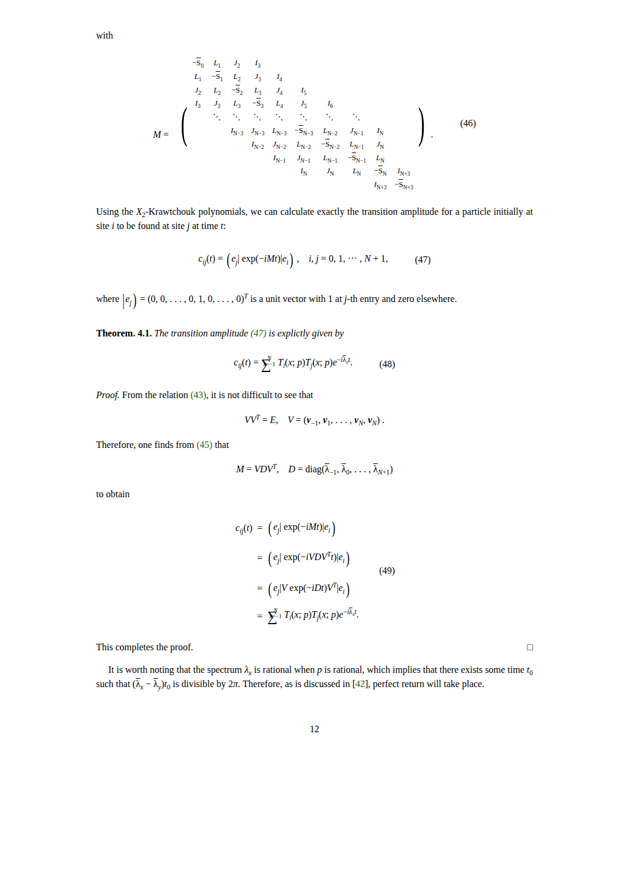with
M = (
| − S 0 | L 1 | J 2 | I 3 | | | | | | |
| L 1 | − S 1 | L 2 | J 3 | I 4 | | | | | |
| J 2 | L 2 | − S 2 | L 3 | J 4 | I 5 | | | | |
| I 3 | J 3 | L 3 | − S 3 | L 4 | J 5 | I 6 | | | |
| | ⋱ | ⋱ | ⋱ | ⋱ | ⋱ | ⋱ | ⋱ | | |
| | | I N−3 | J N−3 | L N−3 | − S N−3 | L N−2 | J N−1 | I N | |
| | | | I N−2 | J N−2 | L N−2 | − S N−2 | L N−1 | J N | |
| | | | | I N−1 | J N−1 | L N−1 | − S N−1 | L N | |
| | | | | | I N | J N | L N | − S N | I N+3 |
| | | | | | | | | I N+3 | − S N+3 |
) .
(46)
Using the X2-Krawtchouk polynomials, we can calculate exactly the transition amplitude for a particle initially at site i to be found at site j at time t:
cij(t) = (ej| exp(−iMt)|ei) , i, j = 0, 1, ··· , N + 1,
(47)
where |ej) = (0, 0, . . . , 0, 1, 0, . . . , 0)T is a unit vector with 1 at j-th entry and zero elsewhere.
Theorem. 4.1. The transition amplitude (47) is explictly given by
cij(t) = ∑Nx=−1 Ti(x; p)Tj(x; p)e−iλxt.
(48)
Proof. From the relation (43), it is not difficult to see that
VVT = E, V = (v−1, v1, . . . , vN, vN) .
Therefore, one finds from (45) that
M = VDVT, D = diag(λ−1, λ0, . . . , λN+1)
to obtain
| c ij ( t ) | = | ( e j / exp(− iMt )/ e i ) |
| | = | ( e j / exp(− iVDV T t )/ e i ) |
| | = | ( e j / V exp(− iDt ) V T / e i ) |
| | = | ∑ N x =−1 T i ( x ; p ) T j ( x ; p ) e − i λ x t . |
(49)
This completes the proof. □
It is worth noting that the spectrum λx is rational when p is rational, which implies that there exists some time t0 such that (λx − λy)t0 is divisible by 2π. Therefore, as is discussed in [42], perfect return will take place.
12